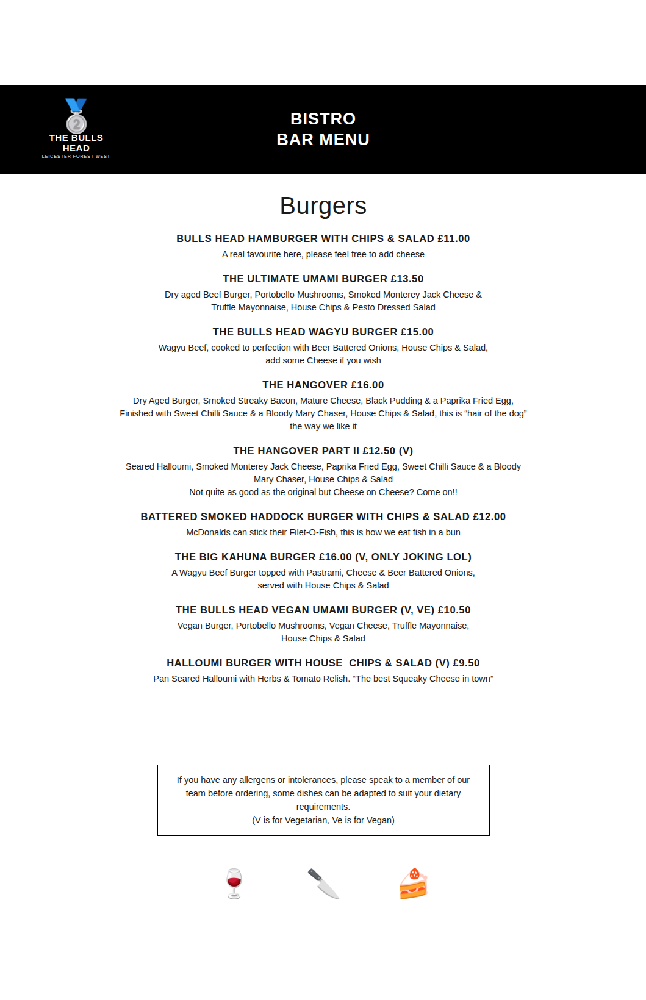🥈 THE BULLS HEAD LEICESTER FOREST WEST
BISTRO BAR MENU
Burgers
Bulls Head Hamburger with Chips & Salad £11.00
A real favourite here, please feel free to add cheese
The Ultimate Umami Burger £13.50
Dry aged Beef Burger, Portobello Mushrooms, Smoked Monterey Jack Cheese &
Truffle Mayonnaise, House Chips & Pesto Dressed Salad
The Bulls Head Wagyu Burger £15.00
Wagyu Beef, cooked to perfection with Beer Battered Onions, House Chips & Salad,
add some Cheese if you wish
The Hangover £16.00
Dry Aged Burger, Smoked Streaky Bacon, Mature Cheese, Black Pudding & a Paprika Fried Egg,
Finished with Sweet Chilli Sauce & a Bloody Mary Chaser, House Chips & Salad, this is “hair of the dog”
the way we like it
The Hangover Part II £12.50 (V)
Seared Halloumi, Smoked Monterey Jack Cheese, Paprika Fried Egg, Sweet Chilli Sauce & a Bloody
Mary Chaser, House Chips & Salad
Not quite as good as the original but Cheese on Cheese? Come on!!
Battered Smoked Haddock Burger with Chips & Salad £12.00
McDonalds can stick their Filet-O-Fish, this is how we eat fish in a bun
The Big Kahuna Burger £16.00 (V, only joking lol)
A Wagyu Beef Burger topped with Pastrami, Cheese & Beer Battered Onions,
served with House Chips & Salad
The Bulls Head Vegan Umami Burger (V, Ve) £10.50
Vegan Burger, Portobello Mushrooms, Vegan Cheese, Truffle Mayonnaise,
House Chips & Salad
Halloumi Burger with House Chips & Salad (V) £9.50
Pan Seared Halloumi with Herbs & Tomato Relish. “The best Squeaky Cheese in town”
If you have any allergens or intolerances, please speak to a member of our team before ordering, some dishes can be adapted to suit your dietary requirements.
(V is for Vegetarian, Ve is for Vegan)
🍷 🔪 🍰